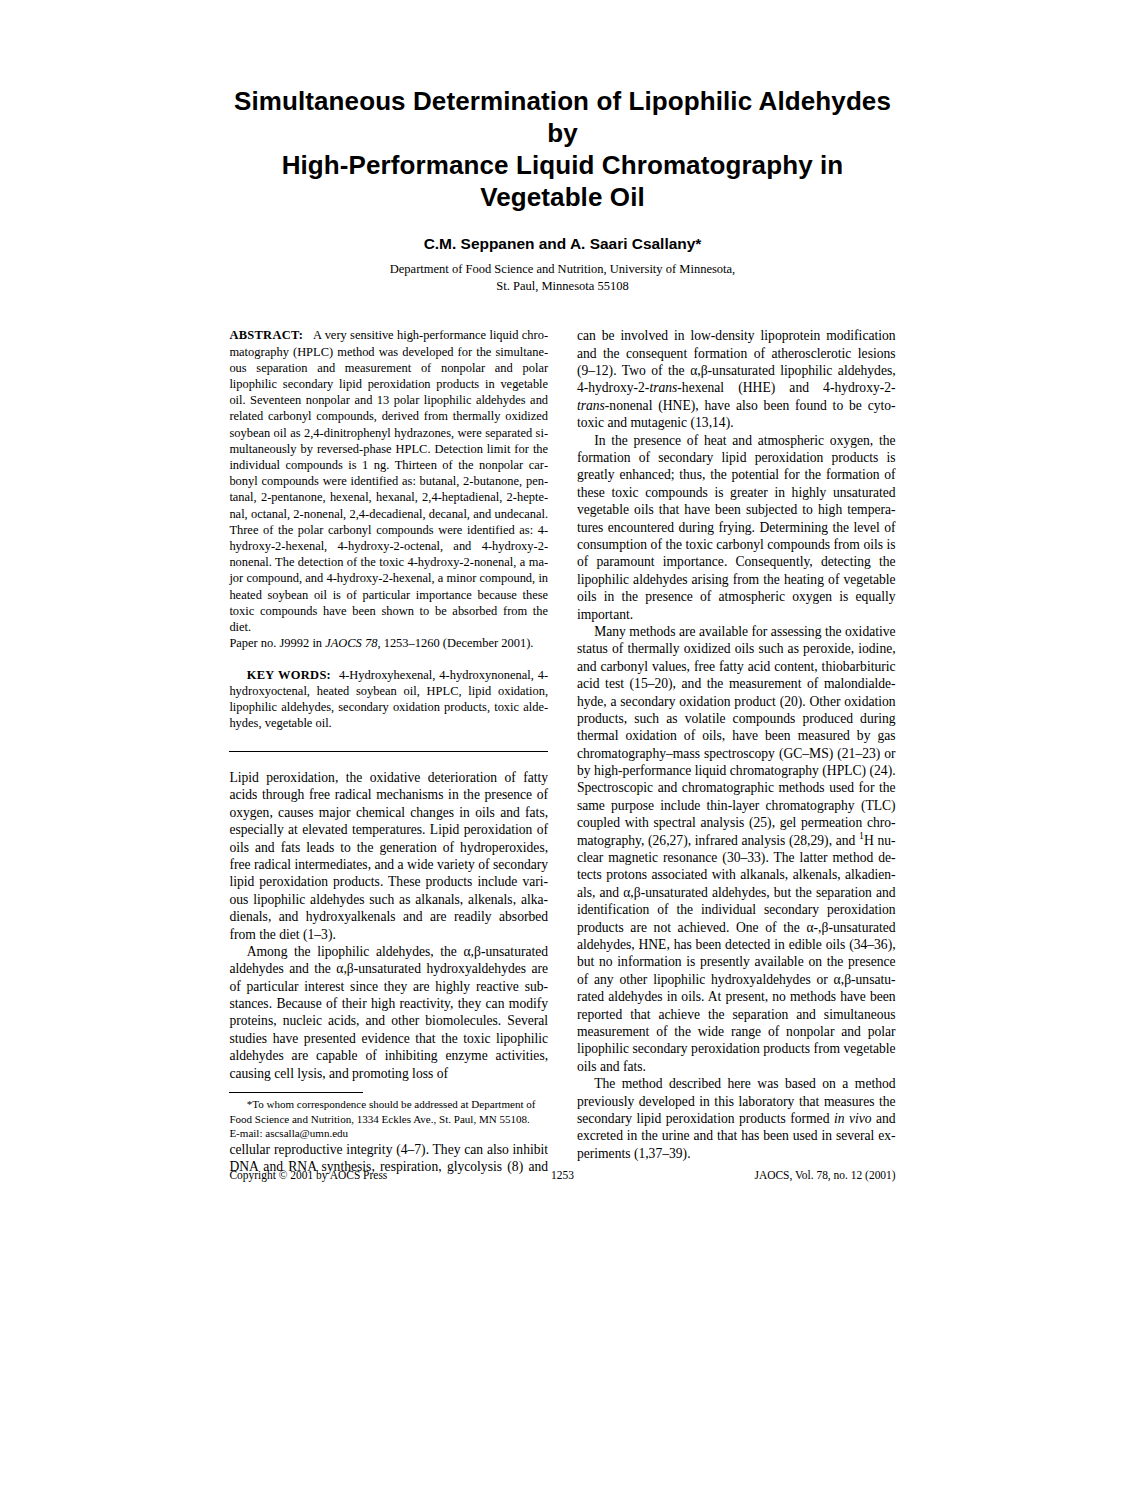Simultaneous Determination of Lipophilic Aldehydes by
High-Performance Liquid Chromatography in Vegetable Oil
C.M. Seppanen and A. Saari Csallany*
Department of Food Science and Nutrition, University of Minnesota,
St. Paul, Minnesota 55108
ABSTRACT: A very sensitive high-performance liquid chromatography (HPLC) method was developed for the simultaneous separation and measurement of nonpolar and polar lipophilic secondary lipid peroxidation products in vegetable oil. Seventeen nonpolar and 13 polar lipophilic aldehydes and related carbonyl compounds, derived from thermally oxidized soybean oil as 2,4-dinitrophenyl hydrazones, were separated simultaneously by reversed-phase HPLC. Detection limit for the individual compounds is 1 ng. Thirteen of the nonpolar carbonyl compounds were identified as: butanal, 2-butanone, pentanal, 2-pentanone, hexenal, hexanal, 2,4-heptadienal, 2-heptenal, octanal, 2-nonenal, 2,4-decadienal, decanal, and undecanal. Three of the polar carbonyl compounds were identified as: 4-hydroxy-2-hexenal, 4-hydroxy-2-octenal, and 4-hydroxy-2-nonenal. The detection of the toxic 4-hydroxy-2-nonenal, a major compound, and 4-hydroxy-2-hexenal, a minor compound, in heated soybean oil is of particular importance because these toxic compounds have been shown to be absorbed from the diet.
Paper no. J9992 in JAOCS 78, 1253–1260 (December 2001).
KEY WORDS: 4-Hydroxyhexenal, 4-hydroxynonenal, 4-hydroxyoctenal, heated soybean oil, HPLC, lipid oxidation, lipophilic aldehydes, secondary oxidation products, toxic aldehydes, vegetable oil.
Lipid peroxidation, the oxidative deterioration of fatty acids through free radical mechanisms in the presence of oxygen, causes major chemical changes in oils and fats, especially at elevated temperatures. Lipid peroxidation of oils and fats leads to the generation of hydroperoxides, free radical intermediates, and a wide variety of secondary lipid peroxidation products. These products include various lipophilic aldehydes such as alkanals, alkenals, alkadienals, and hydroxyalkenals and are readily absorbed from the diet (1–3).
Among the lipophilic aldehydes, the α,β-unsaturated aldehydes and the α,β-unsaturated hydroxyaldehydes are of particular interest since they are highly reactive substances. Because of their high reactivity, they can modify proteins, nucleic acids, and other biomolecules. Several studies have presented evidence that the toxic lipophilic aldehydes are capable of inhibiting enzyme activities, causing cell lysis, and promoting loss of
*To whom correspondence should be addressed at Department of Food Science and Nutrition, 1334 Eckles Ave., St. Paul, MN 55108.
E-mail: ascsalla@umn.edu
cellular reproductive integrity (4–7). They can also inhibit DNA and RNA synthesis, respiration, glycolysis (8) and can be involved in low-density lipoprotein modification and the consequent formation of atherosclerotic lesions (9–12). Two of the α,β-unsaturated lipophilic aldehydes, 4-hydroxy-2-trans-hexenal (HHE) and 4-hydroxy-2-trans-nonenal (HNE), have also been found to be cytotoxic and mutagenic (13,14).
In the presence of heat and atmospheric oxygen, the formation of secondary lipid peroxidation products is greatly enhanced; thus, the potential for the formation of these toxic compounds is greater in highly unsaturated vegetable oils that have been subjected to high temperatures encountered during frying. Determining the level of consumption of the toxic carbonyl compounds from oils is of paramount importance. Consequently, detecting the lipophilic aldehydes arising from the heating of vegetable oils in the presence of atmospheric oxygen is equally important.
Many methods are available for assessing the oxidative status of thermally oxidized oils such as peroxide, iodine, and carbonyl values, free fatty acid content, thiobarbituric acid test (15–20), and the measurement of malondialdehyde, a secondary oxidation product (20). Other oxidation products, such as volatile compounds produced during thermal oxidation of oils, have been measured by gas chromatography–mass spectroscopy (GC–MS) (21–23) or by high-performance liquid chromatography (HPLC) (24). Spectroscopic and chromatographic methods used for the same purpose include thin-layer chromatography (TLC) coupled with spectral analysis (25), gel permeation chromatography, (26,27), infrared analysis (28,29), and 1H nuclear magnetic resonance (30–33). The latter method detects protons associated with alkanals, alkenals, alkadienals, and α,β-unsaturated aldehydes, but the separation and identification of the individual secondary peroxidation products are not achieved. One of the α-,β-unsaturated aldehydes, HNE, has been detected in edible oils (34–36), but no information is presently available on the presence of any other lipophilic hydroxyaldehydes or α,β-unsaturated aldehydes in oils. At present, no methods have been reported that achieve the separation and simultaneous measurement of the wide range of nonpolar and polar lipophilic secondary peroxidation products from vegetable oils and fats.
The method described here was based on a method previously developed in this laboratory that measures the secondary lipid peroxidation products formed in vivo and excreted in the urine and that has been used in several experiments (1,37–39).
Copyright © 2001 by AOCS Press 1253 JAOCS, Vol. 78, no. 12 (2001)